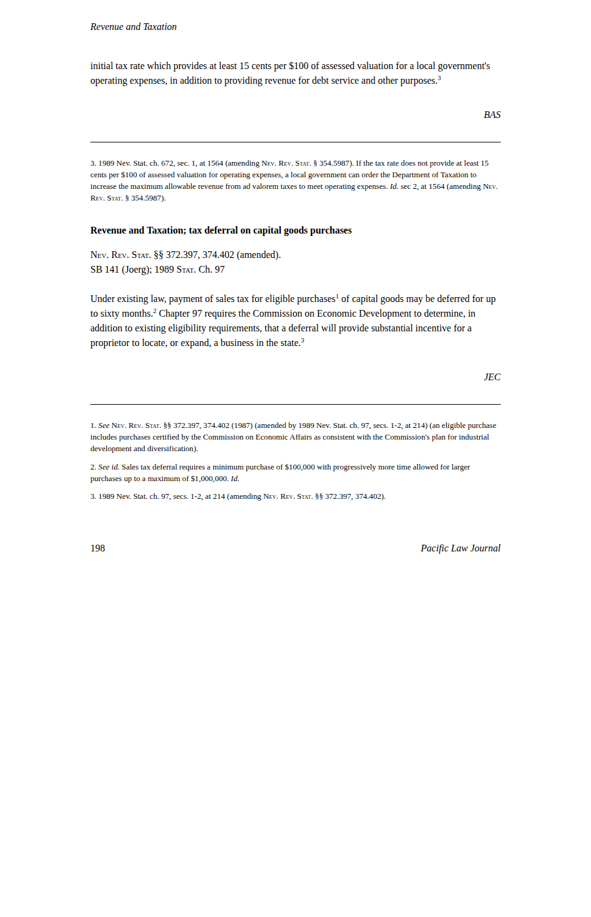Revenue and Taxation
initial tax rate which provides at least 15 cents per $100 of assessed valuation for a local government's operating expenses, in addition to providing revenue for debt service and other purposes.3
BAS
3. 1989 Nev. Stat. ch. 672, sec. 1, at 1564 (amending Nev. Rev. Stat. § 354.5987). If the tax rate does not provide at least 15 cents per $100 of assessed valuation for operating expenses, a local government can order the Department of Taxation to increase the maximum allowable revenue from ad valorem taxes to meet operating expenses. Id. sec 2, at 1564 (amending Nev. Rev. Stat. § 354.5987).
Revenue and Taxation; tax deferral on capital goods purchases
Nev. Rev. Stat. §§ 372.397, 374.402 (amended).
SB 141 (Joerg); 1989 Stat. Ch. 97
Under existing law, payment of sales tax for eligible purchases1 of capital goods may be deferred for up to sixty months.2 Chapter 97 requires the Commission on Economic Development to determine, in addition to existing eligibility requirements, that a deferral will provide substantial incentive for a proprietor to locate, or expand, a business in the state.3
JEC
1. See Nev. Rev. Stat. §§ 372.397, 374.402 (1987) (amended by 1989 Nev. Stat. ch. 97, secs. 1-2, at 214) (an eligible purchase includes purchases certified by the Commission on Economic Affairs as consistent with the Commission's plan for industrial development and diversification).
2. See id. Sales tax deferral requires a minimum purchase of $100,000 with progressively more time allowed for larger purchases up to a maximum of $1,000,000. Id.
3. 1989 Nev. Stat. ch. 97, secs. 1-2, at 214 (amending Nev. Rev. Stat. §§ 372.397, 374.402).
198 Pacific Law Journal